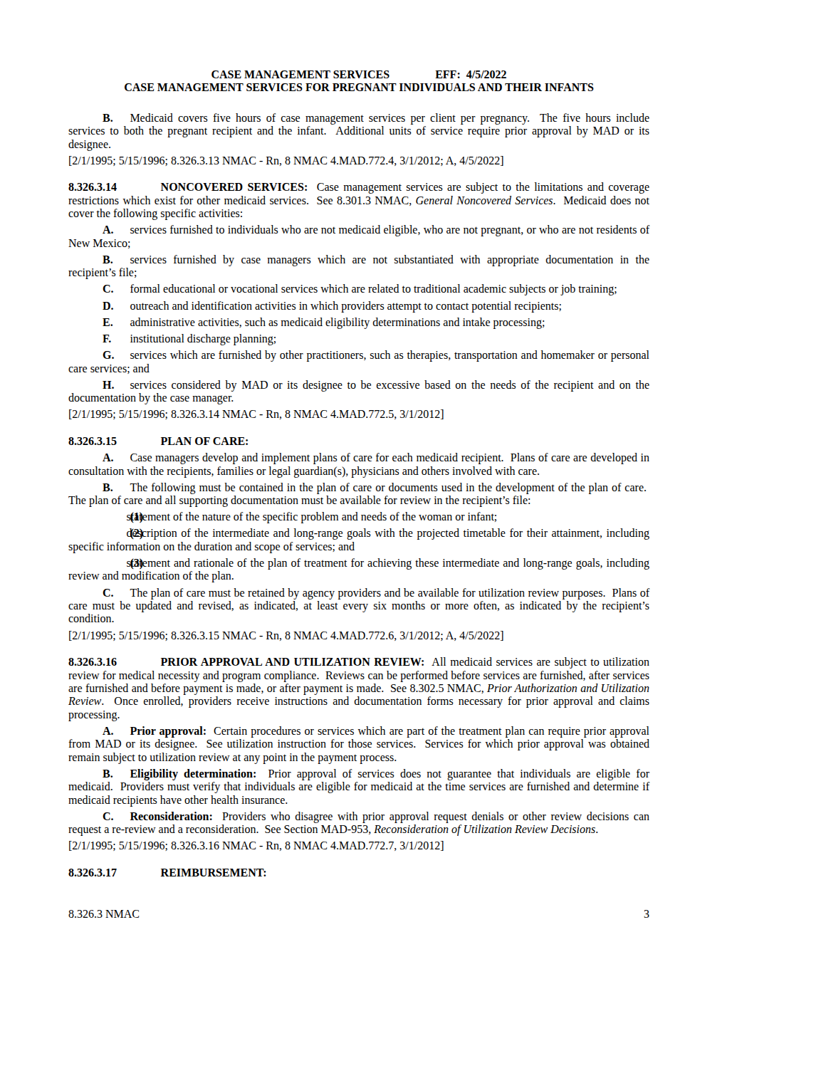CASE MANAGEMENT SERVICES EFF: 4/5/2022
CASE MANAGEMENT SERVICES FOR PREGNANT INDIVIDUALS AND THEIR INFANTS
B. Medicaid covers five hours of case management services per client per pregnancy. The five hours include services to both the pregnant recipient and the infant. Additional units of service require prior approval by MAD or its designee.
[2/1/1995; 5/15/1996; 8.326.3.13 NMAC - Rn, 8 NMAC 4.MAD.772.4, 3/1/2012; A, 4/5/2022]
8.326.3.14 NONCOVERED SERVICES: Case management services are subject to the limitations and coverage restrictions which exist for other medicaid services. See 8.301.3 NMAC, General Noncovered Services. Medicaid does not cover the following specific activities:
A. services furnished to individuals who are not medicaid eligible, who are not pregnant, or who are not residents of New Mexico;
B. services furnished by case managers which are not substantiated with appropriate documentation in the recipient’s file;
C. formal educational or vocational services which are related to traditional academic subjects or job training;
D. outreach and identification activities in which providers attempt to contact potential recipients;
E. administrative activities, such as medicaid eligibility determinations and intake processing;
F. institutional discharge planning;
G. services which are furnished by other practitioners, such as therapies, transportation and homemaker or personal care services; and
H. services considered by MAD or its designee to be excessive based on the needs of the recipient and on the documentation by the case manager.
[2/1/1995; 5/15/1996; 8.326.3.14 NMAC - Rn, 8 NMAC 4.MAD.772.5, 3/1/2012]
8.326.3.15 PLAN OF CARE:
A. Case managers develop and implement plans of care for each medicaid recipient. Plans of care are developed in consultation with the recipients, families or legal guardian(s), physicians and others involved with care.
B. The following must be contained in the plan of care or documents used in the development of the plan of care. The plan of care and all supporting documentation must be available for review in the recipient’s file:
(1) statement of the nature of the specific problem and needs of the woman or infant;
(2) description of the intermediate and long-range goals with the projected timetable for their attainment, including specific information on the duration and scope of services; and
(3) statement and rationale of the plan of treatment for achieving these intermediate and long-range goals, including review and modification of the plan.
C. The plan of care must be retained by agency providers and be available for utilization review purposes. Plans of care must be updated and revised, as indicated, at least every six months or more often, as indicated by the recipient’s condition.
[2/1/1995; 5/15/1996; 8.326.3.15 NMAC - Rn, 8 NMAC 4.MAD.772.6, 3/1/2012; A, 4/5/2022]
8.326.3.16 PRIOR APPROVAL AND UTILIZATION REVIEW: All medicaid services are subject to utilization review for medical necessity and program compliance. Reviews can be performed before services are furnished, after services are furnished and before payment is made, or after payment is made. See 8.302.5 NMAC, Prior Authorization and Utilization Review. Once enrolled, providers receive instructions and documentation forms necessary for prior approval and claims processing.
A. Prior approval: Certain procedures or services which are part of the treatment plan can require prior approval from MAD or its designee. See utilization instruction for those services. Services for which prior approval was obtained remain subject to utilization review at any point in the payment process.
B. Eligibility determination: Prior approval of services does not guarantee that individuals are eligible for medicaid. Providers must verify that individuals are eligible for medicaid at the time services are furnished and determine if medicaid recipients have other health insurance.
C. Reconsideration: Providers who disagree with prior approval request denials or other review decisions can request a re-review and a reconsideration. See Section MAD-953, Reconsideration of Utilization Review Decisions.
[2/1/1995; 5/15/1996; 8.326.3.16 NMAC - Rn, 8 NMAC 4.MAD.772.7, 3/1/2012]
8.326.3.17 REIMBURSEMENT:
8.326.3 NMAC 3